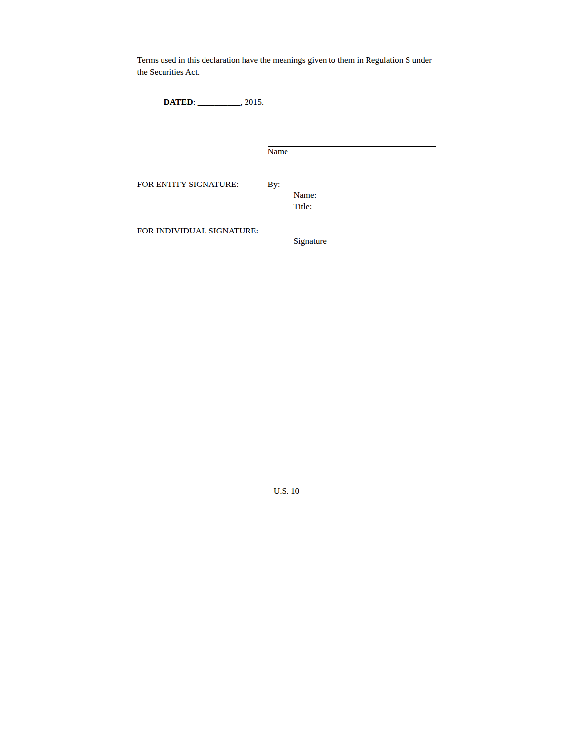Terms used in this declaration have the meanings given to them in Regulation S under the Securities Act.
DATED: __________, 2015.
| | Name |
| FOR ENTITY SIGNATURE: | By: Name: Title: |
| FOR INDIVIDUAL SIGNATURE: | Signature |
U.S. 10